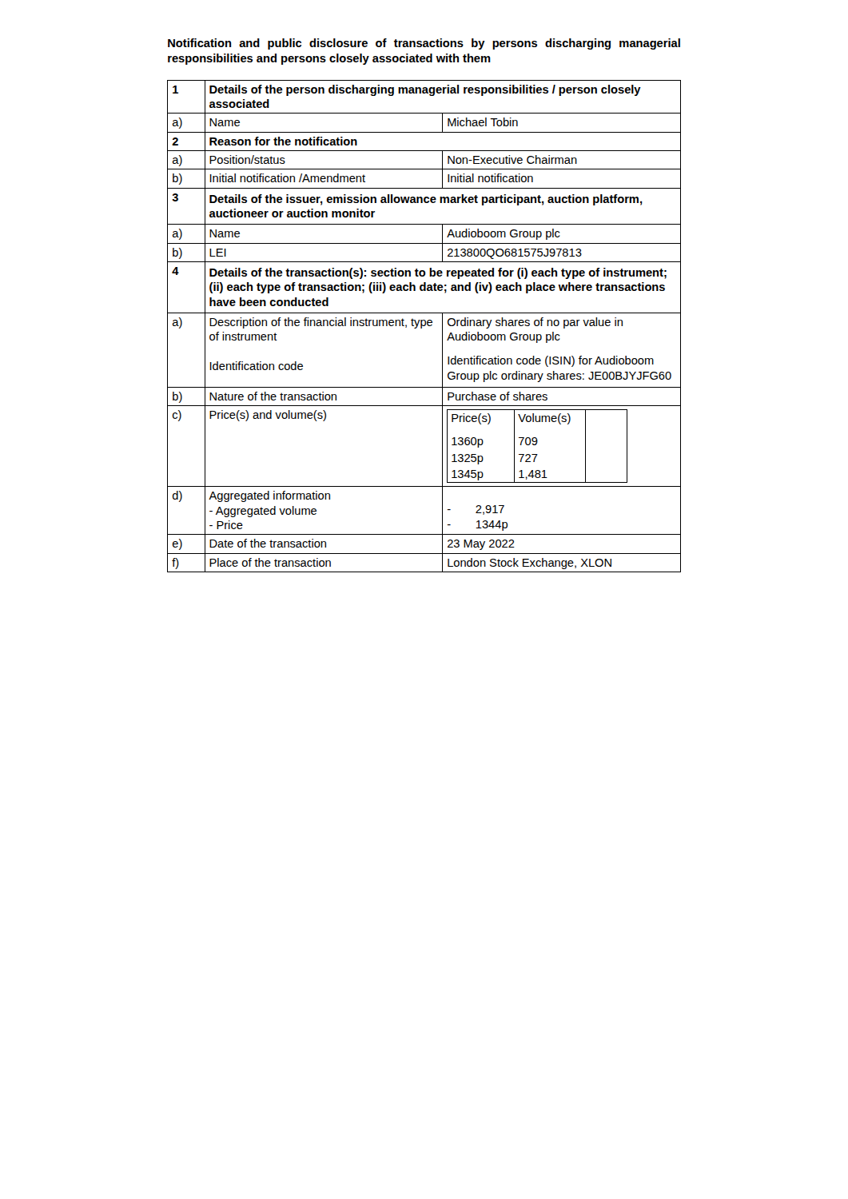Notification and public disclosure of transactions by persons discharging managerial responsibilities and persons closely associated with them
| 1 | Details of the person discharging managerial responsibilities / person closely associated |
| a) | Name | Michael Tobin |
| 2 | Reason for the notification |
| a) | Position/status | Non-Executive Chairman |
| b) | Initial notification /Amendment | Initial notification |
| 3 | Details of the issuer, emission allowance market participant, auction platform, auctioneer or auction monitor |
| a) | Name | Audioboom Group plc |
| b) | LEI | 213800QO681575J97813 |
| 4 | Details of the transaction(s): section to be repeated for (i) each type of instrument; (ii) each type of transaction; (iii) each date; and (iv) each place where transactions have been conducted |
| a) | Description of the financial instrument, type of instrument Identification code | Ordinary shares of no par value in Audioboom Group plc Identification code (ISIN) for Audioboom Group plc ordinary shares: JE00BJYJFG60 |
| b) | Nature of the transaction | Purchase of shares |
| c) | Price(s) and volume(s) | / Price(s) / Volume(s) / / / 1360p / 709 / / / 1325p / 727 / / / 1345p / 1,481 / / |
| d) | Aggregated information - Aggregated volume - Price | - 2,917 - 1344p |
| e) | Date of the transaction | 23 May 2022 |
| f) | Place of the transaction | London Stock Exchange, XLON |